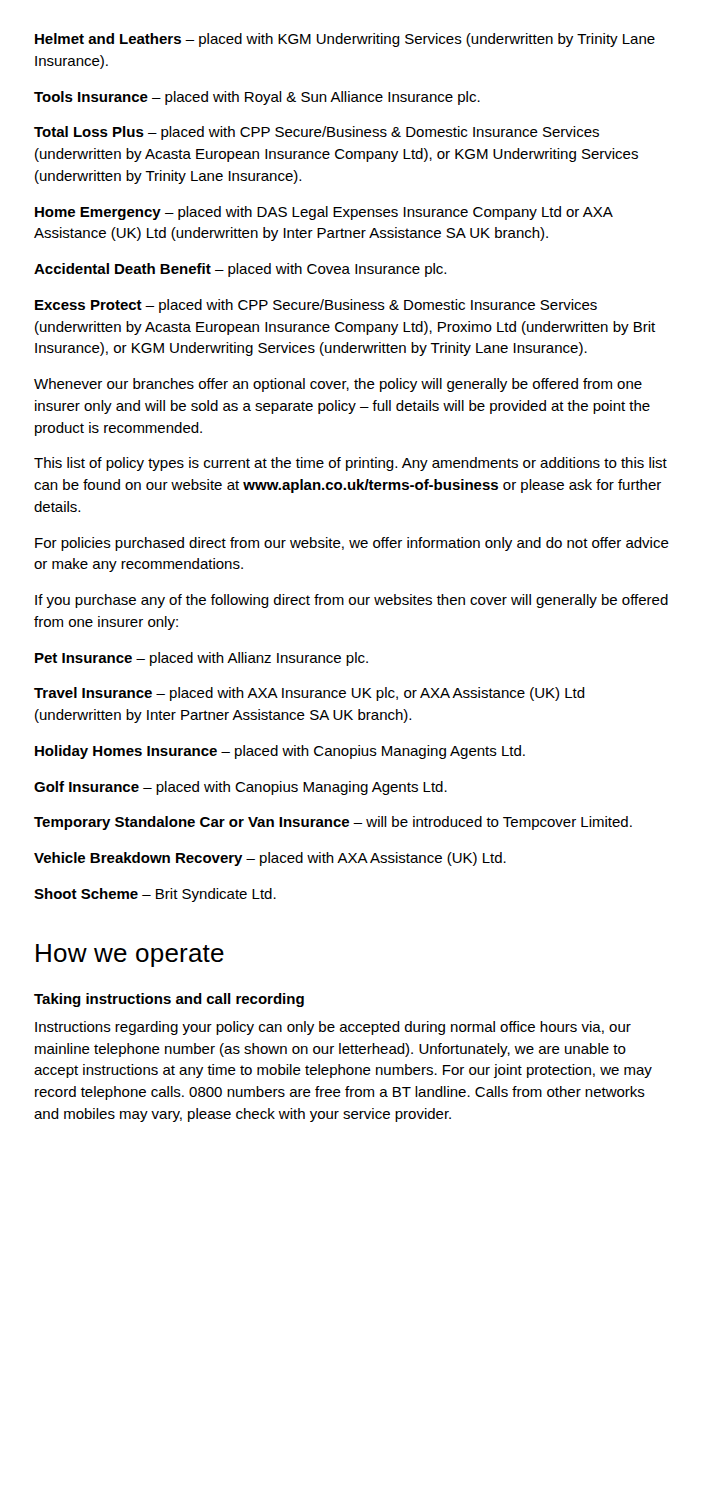Helmet and Leathers – placed with KGM Underwriting Services (underwritten by Trinity Lane Insurance).
Tools Insurance – placed with Royal & Sun Alliance Insurance plc.
Total Loss Plus – placed with CPP Secure/Business & Domestic Insurance Services (underwritten by Acasta European Insurance Company Ltd), or KGM Underwriting Services (underwritten by Trinity Lane Insurance).
Home Emergency – placed with DAS Legal Expenses Insurance Company Ltd or AXA Assistance (UK) Ltd (underwritten by Inter Partner Assistance SA UK branch).
Accidental Death Benefit – placed with Covea Insurance plc.
Excess Protect – placed with CPP Secure/Business & Domestic Insurance Services (underwritten by Acasta European Insurance Company Ltd), Proximo Ltd (underwritten by Brit Insurance), or KGM Underwriting Services (underwritten by Trinity Lane Insurance).
Whenever our branches offer an optional cover, the policy will generally be offered from one insurer only and will be sold as a separate policy – full details will be provided at the point the product is recommended.
This list of policy types is current at the time of printing. Any amendments or additions to this list can be found on our website at www.aplan.co.uk/terms-of-business or please ask for further details.
For policies purchased direct from our website, we offer information only and do not offer advice or make any recommendations.
If you purchase any of the following direct from our websites then cover will generally be offered from one insurer only:
Pet Insurance – placed with Allianz Insurance plc.
Travel Insurance – placed with AXA Insurance UK plc, or AXA Assistance (UK) Ltd (underwritten by Inter Partner Assistance SA UK branch).
Holiday Homes Insurance – placed with Canopius Managing Agents Ltd.
Golf Insurance – placed with Canopius Managing Agents Ltd.
Temporary Standalone Car or Van Insurance – will be introduced to Tempcover Limited.
Vehicle Breakdown Recovery – placed with AXA Assistance (UK) Ltd.
Shoot Scheme – Brit Syndicate Ltd.
How we operate
Taking instructions and call recording
Instructions regarding your policy can only be accepted during normal office hours via, our mainline telephone number (as shown on our letterhead). Unfortunately, we are unable to accept instructions at any time to mobile telephone numbers. For our joint protection, we may record telephone calls. 0800 numbers are free from a BT landline. Calls from other networks and mobiles may vary, please check with your service provider.